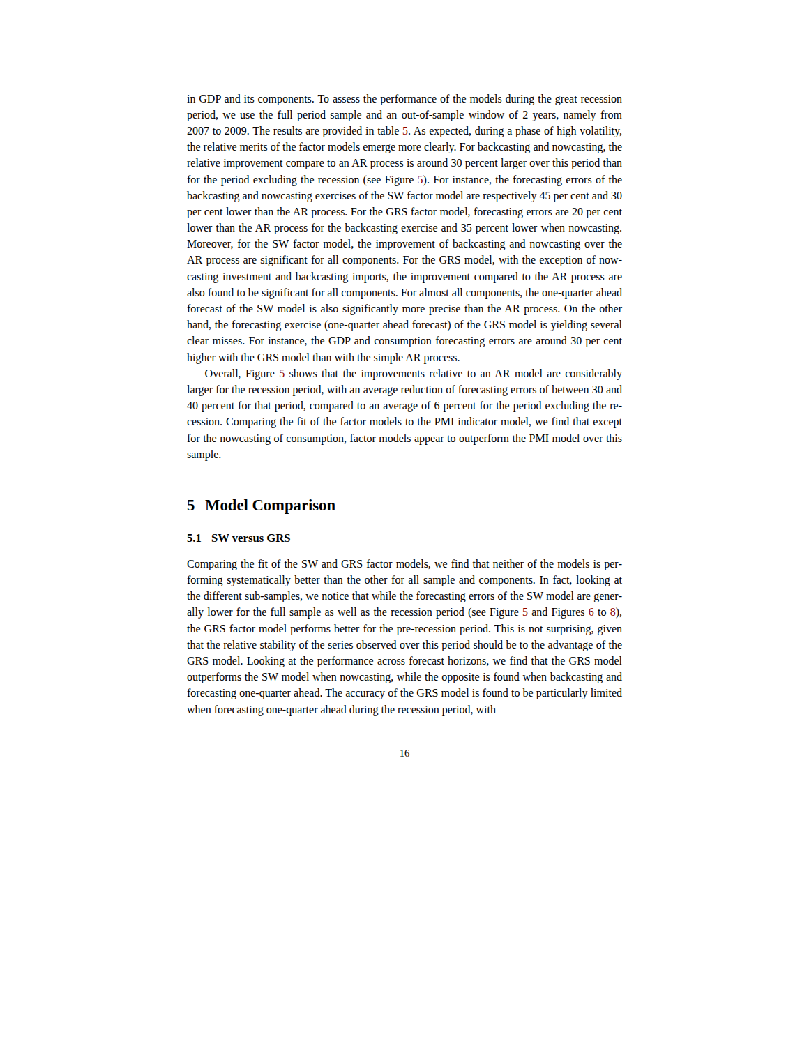in GDP and its components. To assess the performance of the models during the great recession period, we use the full period sample and an out-of-sample window of 2 years, namely from 2007 to 2009. The results are provided in table 5. As expected, during a phase of high volatility, the relative merits of the factor models emerge more clearly. For backcasting and nowcasting, the relative improvement compare to an AR process is around 30 percent larger over this period than for the period excluding the recession (see Figure 5). For instance, the forecasting errors of the backcasting and nowcasting exercises of the SW factor model are respectively 45 per cent and 30 per cent lower than the AR process. For the GRS factor model, forecasting errors are 20 per cent lower than the AR process for the backcasting exercise and 35 percent lower when nowcasting. Moreover, for the SW factor model, the improvement of backcasting and nowcasting over the AR process are significant for all components. For the GRS model, with the exception of nowcasting investment and backcasting imports, the improvement compared to the AR process are also found to be significant for all components. For almost all components, the one-quarter ahead forecast of the SW model is also significantly more precise than the AR process. On the other hand, the forecasting exercise (one-quarter ahead forecast) of the GRS model is yielding several clear misses. For instance, the GDP and consumption forecasting errors are around 30 per cent higher with the GRS model than with the simple AR process.
Overall, Figure 5 shows that the improvements relative to an AR model are considerably larger for the recession period, with an average reduction of forecasting errors of between 30 and 40 percent for that period, compared to an average of 6 percent for the period excluding the recession. Comparing the fit of the factor models to the PMI indicator model, we find that except for the nowcasting of consumption, factor models appear to outperform the PMI model over this sample.
5 Model Comparison
5.1 SW versus GRS
Comparing the fit of the SW and GRS factor models, we find that neither of the models is performing systematically better than the other for all sample and components. In fact, looking at the different sub-samples, we notice that while the forecasting errors of the SW model are generally lower for the full sample as well as the recession period (see Figure 5 and Figures 6 to 8), the GRS factor model performs better for the pre-recession period. This is not surprising, given that the relative stability of the series observed over this period should be to the advantage of the GRS model. Looking at the performance across forecast horizons, we find that the GRS model outperforms the SW model when nowcasting, while the opposite is found when backcasting and forecasting one-quarter ahead. The accuracy of the GRS model is found to be particularly limited when forecasting one-quarter ahead during the recession period, with
16